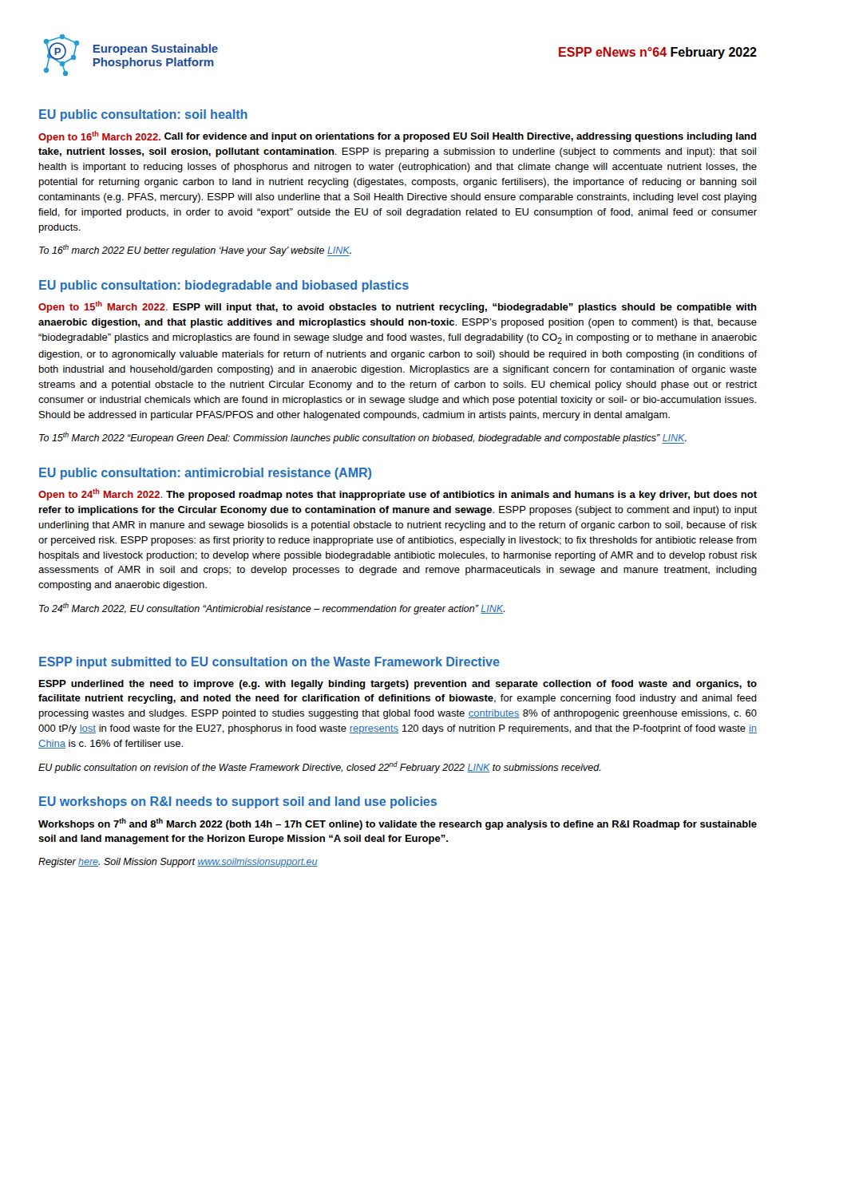P European Sustainable
Phosphorus Platform
ESPP eNews n°64 February 2022
EU public consultation: soil health
Open to 16th March 2022. Call for evidence and input on orientations for a proposed EU Soil Health Directive, addressing questions including land take, nutrient losses, soil erosion, pollutant contamination. ESPP is preparing a submission to underline (subject to comments and input): that soil health is important to reducing losses of phosphorus and nitrogen to water (eutrophication) and that climate change will accentuate nutrient losses, the potential for returning organic carbon to land in nutrient recycling (digestates, composts, organic fertilisers), the importance of reducing or banning soil contaminants (e.g. PFAS, mercury). ESPP will also underline that a Soil Health Directive should ensure comparable constraints, including level cost playing field, for imported products, in order to avoid “export” outside the EU of soil degradation related to EU consumption of food, animal feed or consumer products.
To 16th march 2022 EU better regulation ‘Have your Say’ website LINK.
EU public consultation: biodegradable and biobased plastics
Open to 15th March 2022. ESPP will input that, to avoid obstacles to nutrient recycling, “biodegradable” plastics should be compatible with anaerobic digestion, and that plastic additives and microplastics should non-toxic. ESPP’s proposed position (open to comment) is that, because “biodegradable” plastics and microplastics are found in sewage sludge and food wastes, full degradability (to CO2 in composting or to methane in anaerobic digestion, or to agronomically valuable materials for return of nutrients and organic carbon to soil) should be required in both composting (in conditions of both industrial and household/garden composting) and in anaerobic digestion. Microplastics are a significant concern for contamination of organic waste streams and a potential obstacle to the nutrient Circular Economy and to the return of carbon to soils. EU chemical policy should phase out or restrict consumer or industrial chemicals which are found in microplastics or in sewage sludge and which pose potential toxicity or soil- or bio-accumulation issues. Should be addressed in particular PFAS/PFOS and other halogenated compounds, cadmium in artists paints, mercury in dental amalgam.
To 15th March 2022 “European Green Deal: Commission launches public consultation on biobased, biodegradable and compostable plastics” LINK.
EU public consultation: antimicrobial resistance (AMR)
Open to 24th March 2022. The proposed roadmap notes that inappropriate use of antibiotics in animals and humans is a key driver, but does not refer to implications for the Circular Economy due to contamination of manure and sewage. ESPP proposes (subject to comment and input) to input underlining that AMR in manure and sewage biosolids is a potential obstacle to nutrient recycling and to the return of organic carbon to soil, because of risk or perceived risk. ESPP proposes: as first priority to reduce inappropriate use of antibiotics, especially in livestock; to fix thresholds for antibiotic release from hospitals and livestock production; to develop where possible biodegradable antibiotic molecules, to harmonise reporting of AMR and to develop robust risk assessments of AMR in soil and crops; to develop processes to degrade and remove pharmaceuticals in sewage and manure treatment, including composting and anaerobic digestion.
To 24th March 2022, EU consultation “Antimicrobial resistance – recommendation for greater action” LINK.
ESPP input submitted to EU consultation on the Waste Framework Directive
ESPP underlined the need to improve (e.g. with legally binding targets) prevention and separate collection of food waste and organics, to facilitate nutrient recycling, and noted the need for clarification of definitions of biowaste, for example concerning food industry and animal feed processing wastes and sludges. ESPP pointed to studies suggesting that global food waste contributes 8% of anthropogenic greenhouse emissions, c. 60 000 tP/y lost in food waste for the EU27, phosphorus in food waste represents 120 days of nutrition P requirements, and that the P-footprint of food waste in China is c. 16% of fertiliser use.
EU public consultation on revision of the Waste Framework Directive, closed 22nd February 2022 LINK to submissions received.
EU workshops on R&I needs to support soil and land use policies
Workshops on 7th and 8th March 2022 (both 14h – 17h CET online) to validate the research gap analysis to define an R&I Roadmap for sustainable soil and land management for the Horizon Europe Mission “A soil deal for Europe”.
Register here. Soil Mission Support www.soilmissionsupport.eu